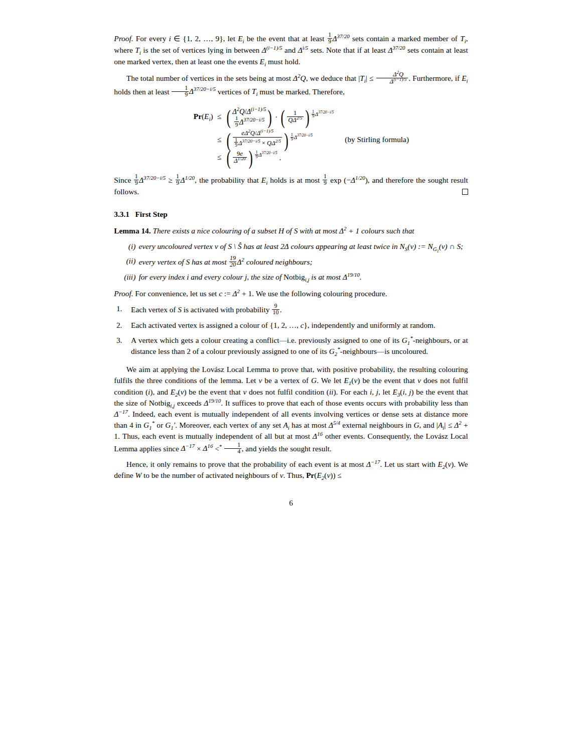Proof. For every i ∈ {1, 2, …, 9}, let Ei be the event that at least 19 Δ37/20 sets contain a marked member of Ti, where Ti is the set of vertices lying in between Δ(i−1)/5 and Δi/5 sets. Note that if at least Δ37/20 sets contain at least one marked vertex, then at least one the events Ei must hold.
The total number of vertices in the sets being at most Δ2Q, we deduce that |Ti| ≤ Δ2Q Δ(i−1)/5. Furthermore, if Ei holds then at least 19 Δ37/20−i/5 vertices of Ti must be marked. Therefore,
Pr(Ei)≤(Δ2Q/Δ(i−1)/519 Δ37/20−i/5) · (1 QΔ2/5) 19 Δ37/20−i/5 ≤(eΔ2Q/Δ(i−1)/519 Δ37/20−i/5 × QΔ2/5) 19 Δ37/20−i/5(by Stirling formula) ≤(9e Δ1/20) 19 Δ37/20−i/5 .
Since 19 Δ37/20−i/5 ≥ 19 Δ1/20, the probability that Ei holds is at most 19 exp (−Δ1/20), and therefore the sought result follows.
3.3.1 First Step
Lemma 14. There exists a nice colouring of a subset H of S with at most Δ2 + 1 colours such that
(i) every uncoloured vertex v of S \ Ŝ has at least 2Δ colours appearing at least twice in NS(v) := NG1(v) ∩ S;
(ii) every vertex of S has at most 1920 Δ2 coloured neighbours;
(iii) for every index i and every colour j, the size of Notbigi,j is at most Δ19/10.
Proof. For convenience, let us set c := Δ2 + 1. We use the following colouring procedure.
1. Each vertex of S is activated with probability 910.
2. Each activated vertex is assigned a colour of {1, 2, …, c}, independently and uniformly at random.
3. A vertex which gets a colour creating a conflict—i.e. previously assigned to one of its G1*-neighbours, or at distance less than 2 of a colour previously assigned to one of its G2*-neighbours—is uncoloured.
We aim at applying the Lovász Local Lemma to prove that, with positive probability, the resulting colouring fulfils the three conditions of the lemma. Let v be a vertex of G. We let E1(v) be the event that v does not fulfil condition (i), and E2(v) be the event that v does not fulfil condition (ii). For each i, j, let E3(i, j) be the event that the size of Notbigi,j exceeds Δ19/10. It suffices to prove that each of those events occurs with probability less than Δ−17. Indeed, each event is mutually independent of all events involving vertices or dense sets at distance more than 4 in G1* or G1′. Moreover, each vertex of any set Ai has at most Δ5/4 external neighbours in G, and |Ai| ≤ Δ2 + 1. Thus, each event is mutually independent of all but at most Δ16 other events. Consequently, the Lovász Local Lemma applies since Δ−17 × Δ16 <* 14, and yields the sought result.
Hence, it only remains to prove that the probability of each event is at most Δ−17. Let us start with E2(v). We define W to be the number of activated neighbours of v. Thus, Pr(E2(v)) ≤
6